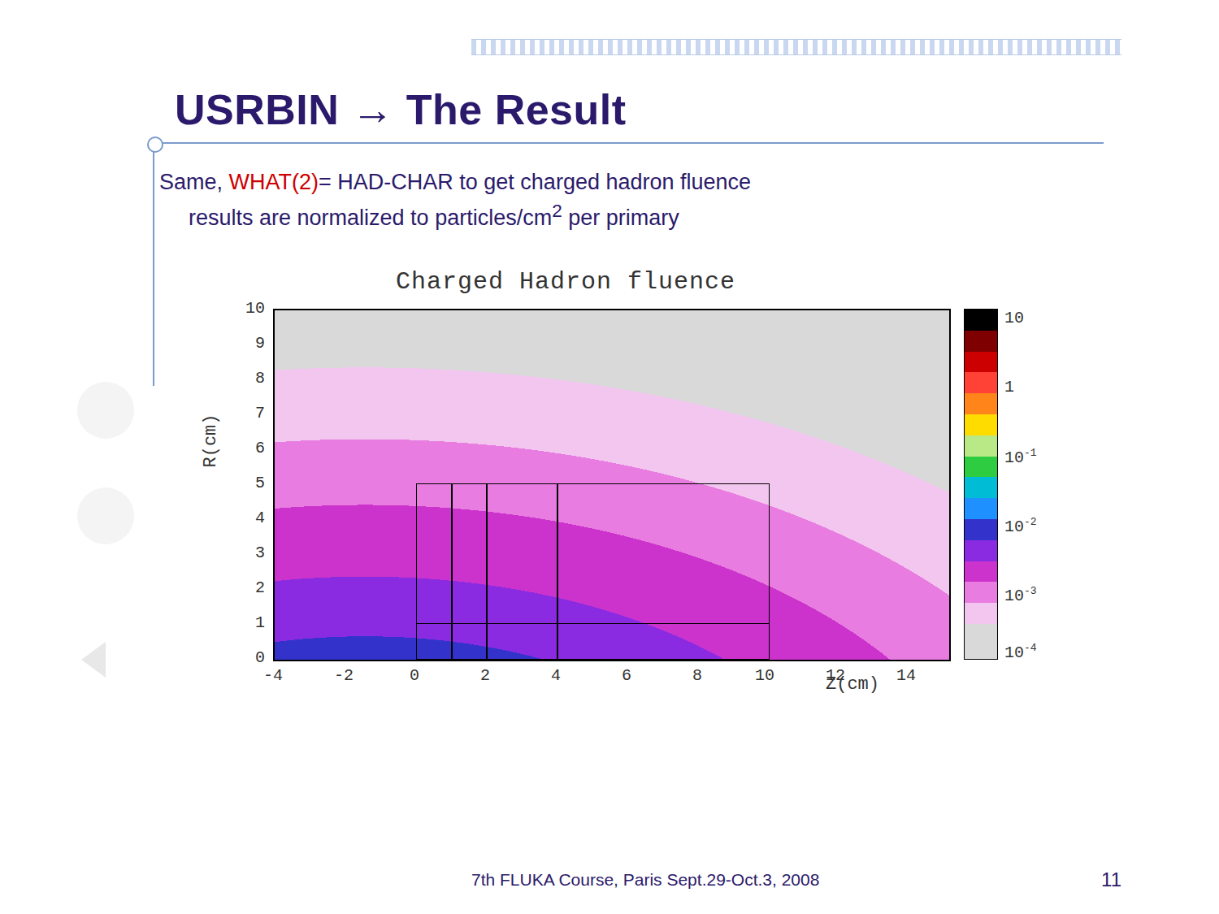USRBIN → The Result
Same, WHAT(2)= HAD-CHAR to get charged hadron fluence results are normalized to particles/cm2 per primary
Charged Hadron fluence
R(cm)
Z(cm)
10 9 8 7 6 5 4 3 2 1 0
-4 -2 0 2 4 6 8 10 12 14
10 1 10-1 10-2 10-3 10-4
7th FLUKA Course, Paris Sept.29-Oct.3, 2008
11